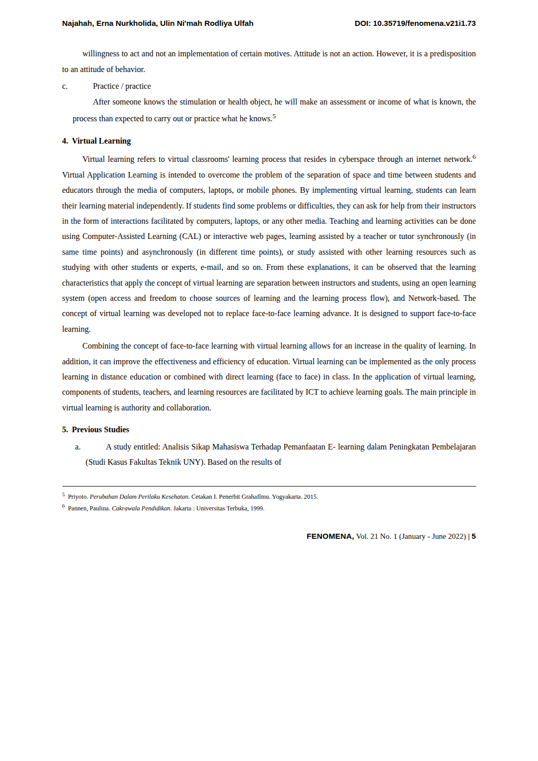Najahah, Erna Nurkholida, Ulin Ni'mah Rodliya Ulfah DOI: 10.35719/fenomena.v21i1.73
willingness to act and not an implementation of certain motives. Attitude is not an action. However, it is a predisposition to an attitude of behavior.
c.
Practice / practice
After someone knows the stimulation or health object, he will make an assessment or income of what is known, the process than expected to carry out or practice what he knows.5
4. Virtual Learning
Virtual learning refers to virtual classrooms' learning process that resides in cyberspace through an internet network.6 Virtual Application Learning is intended to overcome the problem of the separation of space and time between students and educators through the media of computers, laptops, or mobile phones. By implementing virtual learning, students can learn their learning material independently. If students find some problems or difficulties, they can ask for help from their instructors in the form of interactions facilitated by computers, laptops, or any other media. Teaching and learning activities can be done using Computer-Assisted Learning (CAL) or interactive web pages, learning assisted by a teacher or tutor synchronously (in same time points) and asynchronously (in different time points), or study assisted with other learning resources such as studying with other students or experts, e-mail, and so on. From these explanations, it can be observed that the learning characteristics that apply the concept of virtual learning are separation between instructors and students, using an open learning system (open access and freedom to choose sources of learning and the learning process flow), and Network-based. The concept of virtual learning was developed not to replace face-to-face learning advance. It is designed to support face-to-face learning.
Combining the concept of face-to-face learning with virtual learning allows for an increase in the quality of learning. In addition, it can improve the effectiveness and efficiency of education. Virtual learning can be implemented as the only process learning in distance education or combined with direct learning (face to face) in class. In the application of virtual learning, components of students, teachers, and learning resources are facilitated by ICT to achieve learning goals. The main principle in virtual learning is authority and collaboration.
5. Previous Studies
a.
A study entitled: Analisis Sikap Mahasiswa Terhadap Pemanfaatan E- learning dalam Peningkatan Pembelajaran (Studi Kasus Fakultas Teknik UNY). Based on the results of
5 Priyoto. Perubahan Dalam Perilaku Kesehatan. Cetakan I. Penerbit GrahaIlmu. Yogyakarta. 2015.
6 Pannen, Paulina. Cakrawala Pendidikan. Jakarta : Universitas Terbuka, 1999.
FENOMENA, Vol. 21 No. 1 (January - June 2022) | 5